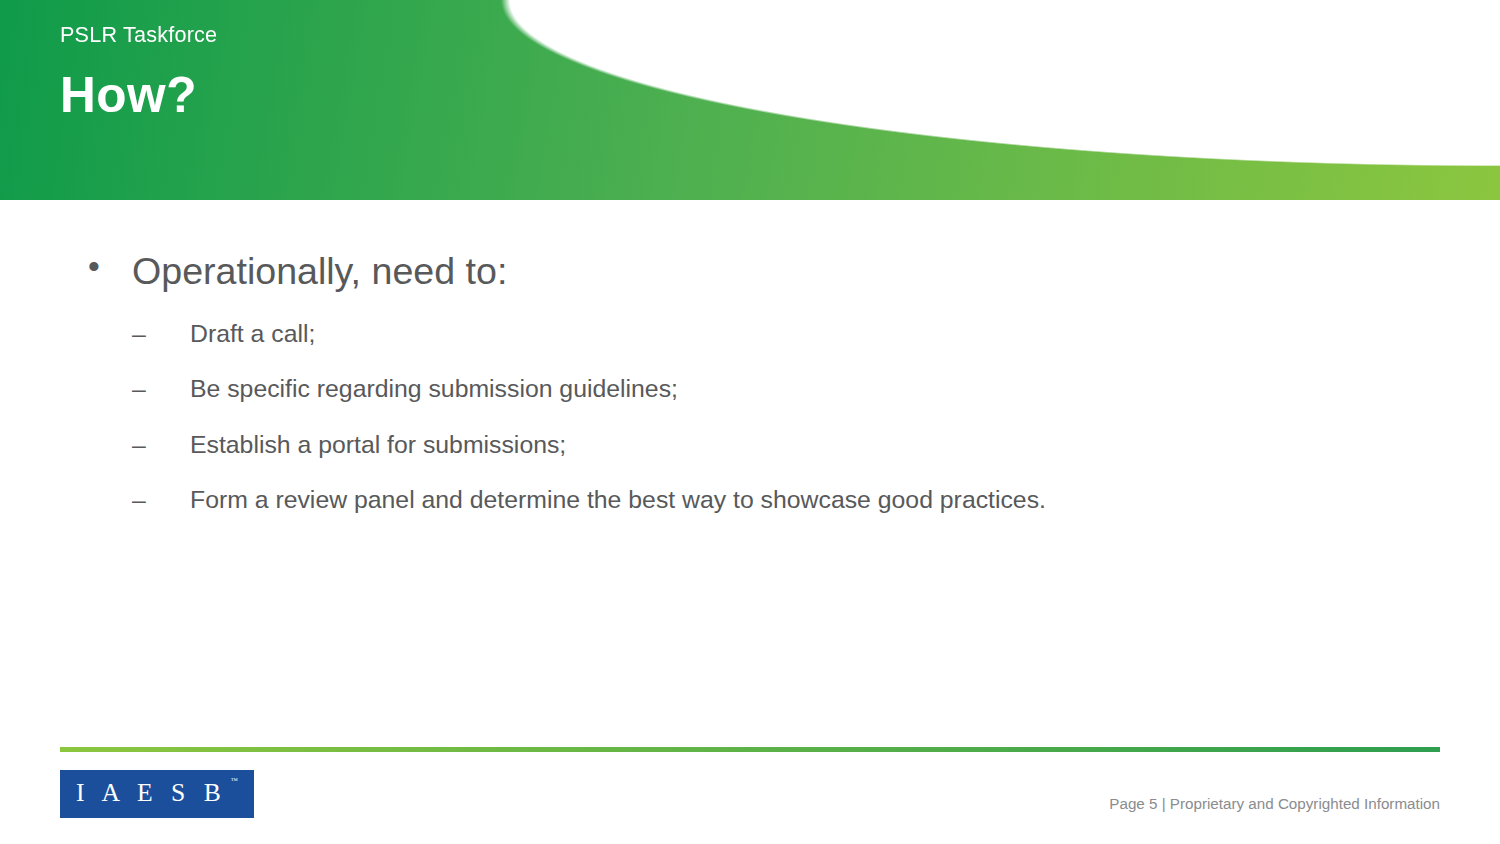PSLR Taskforce
How?
Operationally, need to:
Draft a call;
Be specific regarding submission guidelines;
Establish a portal for submissions;
Form a review panel and determine the best way to showcase good practices.
I A E S B™
Page 5 | Proprietary and Copyrighted Information